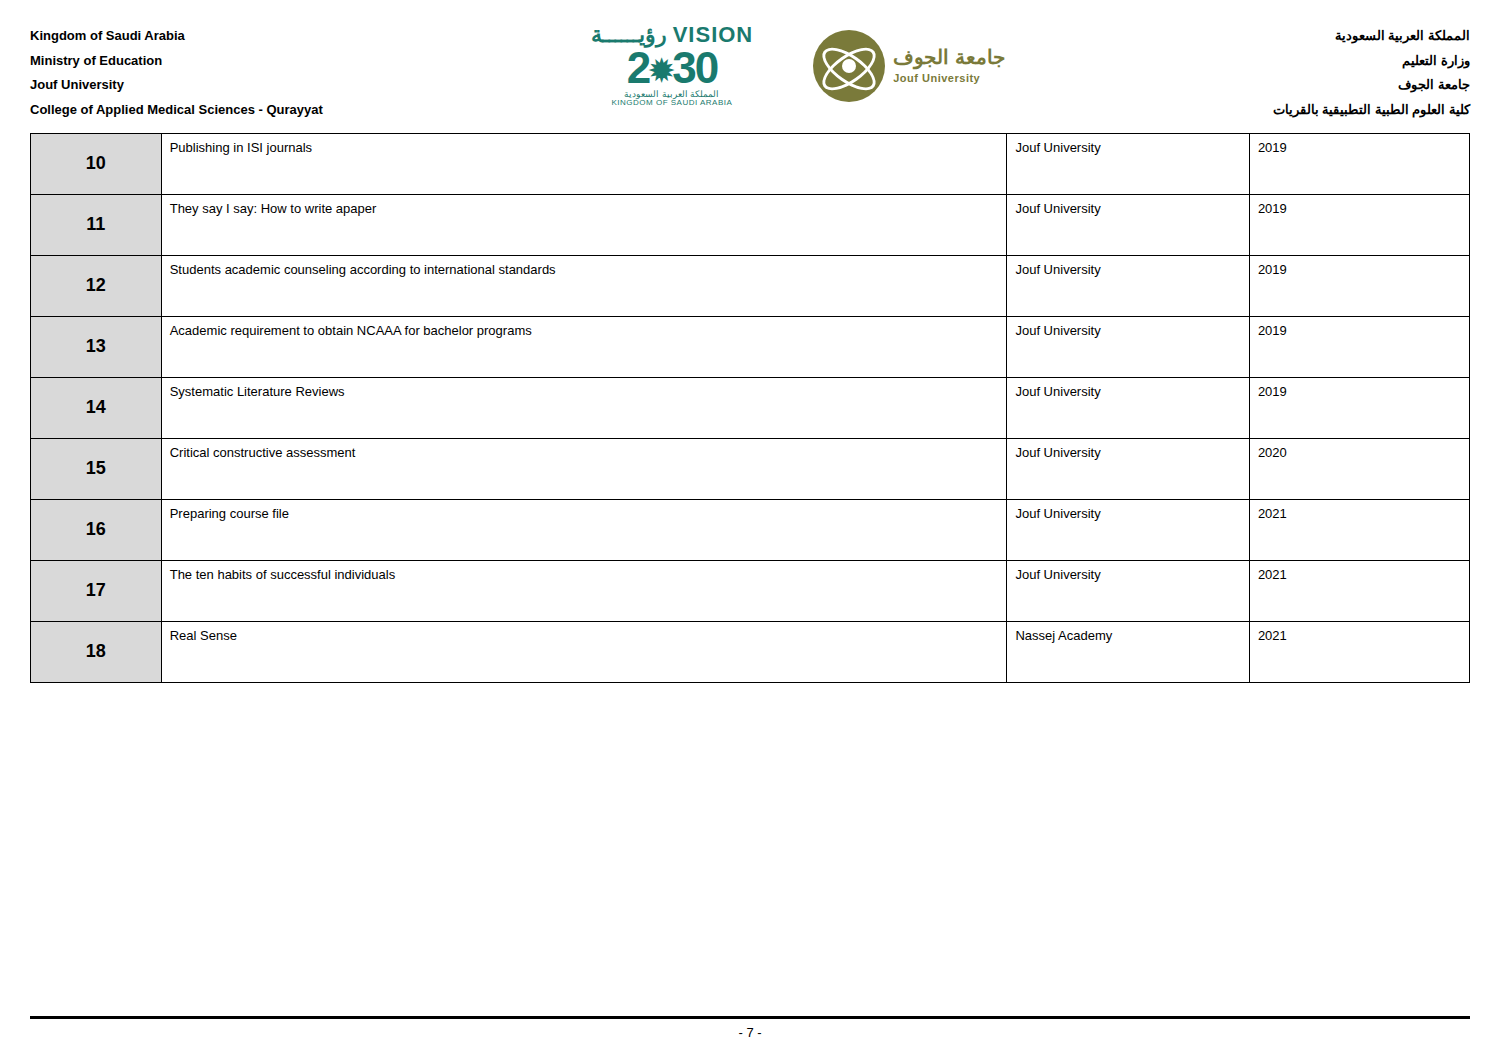Kingdom of Saudi Arabia
Ministry of Education
Jouf University
College of Applied Medical Sciences - Qurayyat
رؤيــــــة VISION
2✹30
المملكة العربية السعودية
KINGDOM OF SAUDI ARABIA
جامعة الجوف
Jouf University
المملكة العربية السعودية
وزارة التعليم
جامعة الجوف
كلية العلوم الطبية التطبيقية بالقريات
| 10 | Publishing in ISI journals | Jouf University | 2019 |
| 11 | They say I say: How to write apaper | Jouf University | 2019 |
| 12 | Students academic counseling according to international standards | Jouf University | 2019 |
| 13 | Academic requirement to obtain NCAAA for bachelor programs | Jouf University | 2019 |
| 14 | Systematic Literature Reviews | Jouf University | 2019 |
| 15 | Critical constructive assessment | Jouf University | 2020 |
| 16 | Preparing course file | Jouf University | 2021 |
| 17 | The ten habits of successful individuals | Jouf University | 2021 |
| 18 | Real Sense | Nassej Academy | 2021 |
- 7 -